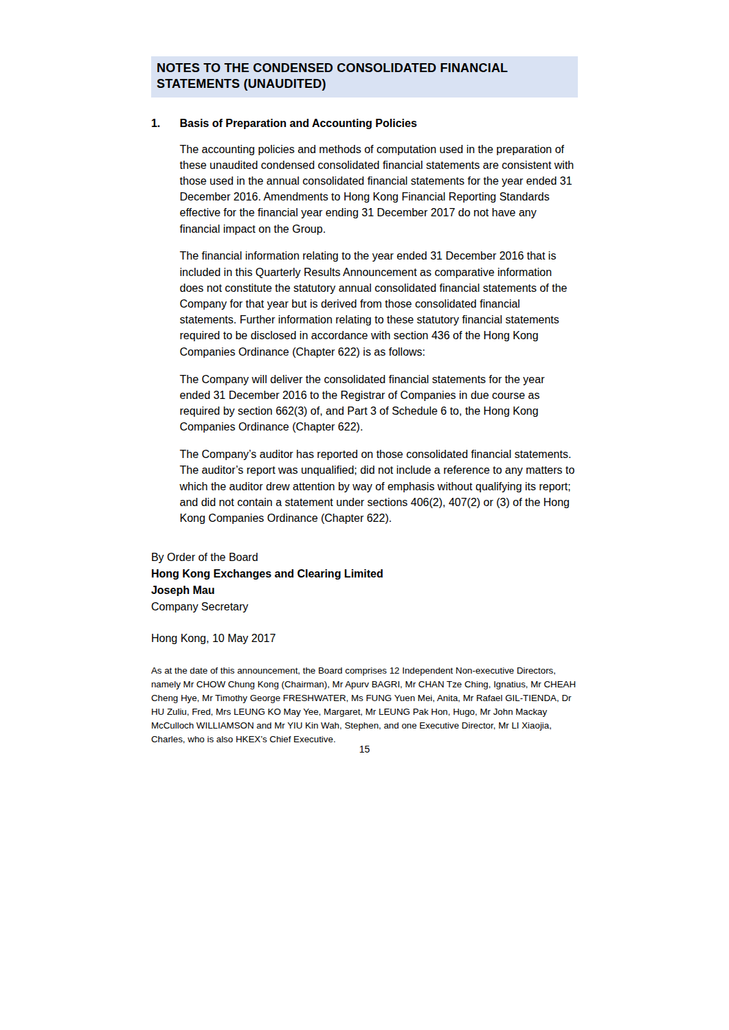NOTES TO THE CONDENSED CONSOLIDATED FINANCIAL STATEMENTS (UNAUDITED)
1.
Basis of Preparation and Accounting Policies
The accounting policies and methods of computation used in the preparation of these unaudited condensed consolidated financial statements are consistent with those used in the annual consolidated financial statements for the year ended 31 December 2016. Amendments to Hong Kong Financial Reporting Standards effective for the financial year ending 31 December 2017 do not have any financial impact on the Group.
The financial information relating to the year ended 31 December 2016 that is included in this Quarterly Results Announcement as comparative information does not constitute the statutory annual consolidated financial statements of the Company for that year but is derived from those consolidated financial statements. Further information relating to these statutory financial statements required to be disclosed in accordance with section 436 of the Hong Kong Companies Ordinance (Chapter 622) is as follows:
The Company will deliver the consolidated financial statements for the year ended 31 December 2016 to the Registrar of Companies in due course as required by section 662(3) of, and Part 3 of Schedule 6 to, the Hong Kong Companies Ordinance (Chapter 622).
The Company’s auditor has reported on those consolidated financial statements. The auditor’s report was unqualified; did not include a reference to any matters to which the auditor drew attention by way of emphasis without qualifying its report; and did not contain a statement under sections 406(2), 407(2) or (3) of the Hong Kong Companies Ordinance (Chapter 622).
By Order of the Board
Hong Kong Exchanges and Clearing Limited
Joseph Mau
Company Secretary
Hong Kong, 10 May 2017
As at the date of this announcement, the Board comprises 12 Independent Non-executive Directors, namely Mr CHOW Chung Kong (Chairman), Mr Apurv BAGRI, Mr CHAN Tze Ching, Ignatius, Mr CHEAH Cheng Hye, Mr Timothy George FRESHWATER, Ms FUNG Yuen Mei, Anita, Mr Rafael GIL-TIENDA, Dr HU Zuliu, Fred, Mrs LEUNG KO May Yee, Margaret, Mr LEUNG Pak Hon, Hugo, Mr John Mackay McCulloch WILLIAMSON and Mr YIU Kin Wah, Stephen, and one Executive Director, Mr LI Xiaojia, Charles, who is also HKEX’s Chief Executive.
15